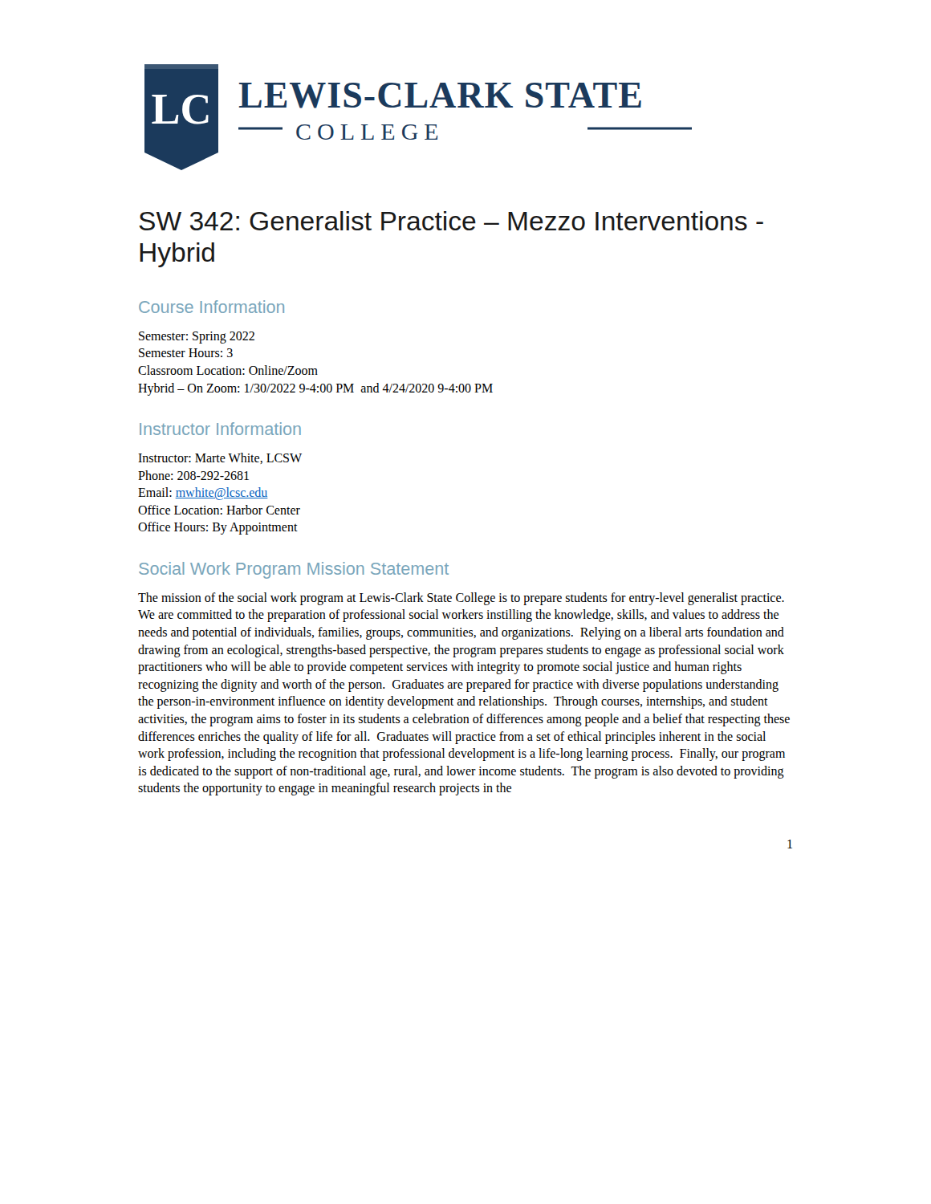LC LEWIS-CLARK STATE COLLEGE
SW 342: Generalist Practice – Mezzo Interventions - Hybrid
Course Information
Semester: Spring 2022
Semester Hours: 3
Classroom Location: Online/Zoom
Hybrid – On Zoom: 1/30/2022 9-4:00 PM and 4/24/2020 9-4:00 PM
Instructor Information
Instructor: Marte White, LCSW
Phone: 208-292-2681
Email: mwhite@lcsc.edu
Office Location: Harbor Center
Office Hours: By Appointment
Social Work Program Mission Statement
The mission of the social work program at Lewis-Clark State College is to prepare students for entry-level generalist practice. We are committed to the preparation of professional social workers instilling the knowledge, skills, and values to address the needs and potential of individuals, families, groups, communities, and organizations. Relying on a liberal arts foundation and drawing from an ecological, strengths-based perspective, the program prepares students to engage as professional social work practitioners who will be able to provide competent services with integrity to promote social justice and human rights recognizing the dignity and worth of the person. Graduates are prepared for practice with diverse populations understanding the person-in-environment influence on identity development and relationships. Through courses, internships, and student activities, the program aims to foster in its students a celebration of differences among people and a belief that respecting these differences enriches the quality of life for all. Graduates will practice from a set of ethical principles inherent in the social work profession, including the recognition that professional development is a life-long learning process. Finally, our program is dedicated to the support of non-traditional age, rural, and lower income students. The program is also devoted to providing students the opportunity to engage in meaningful research projects in the
1